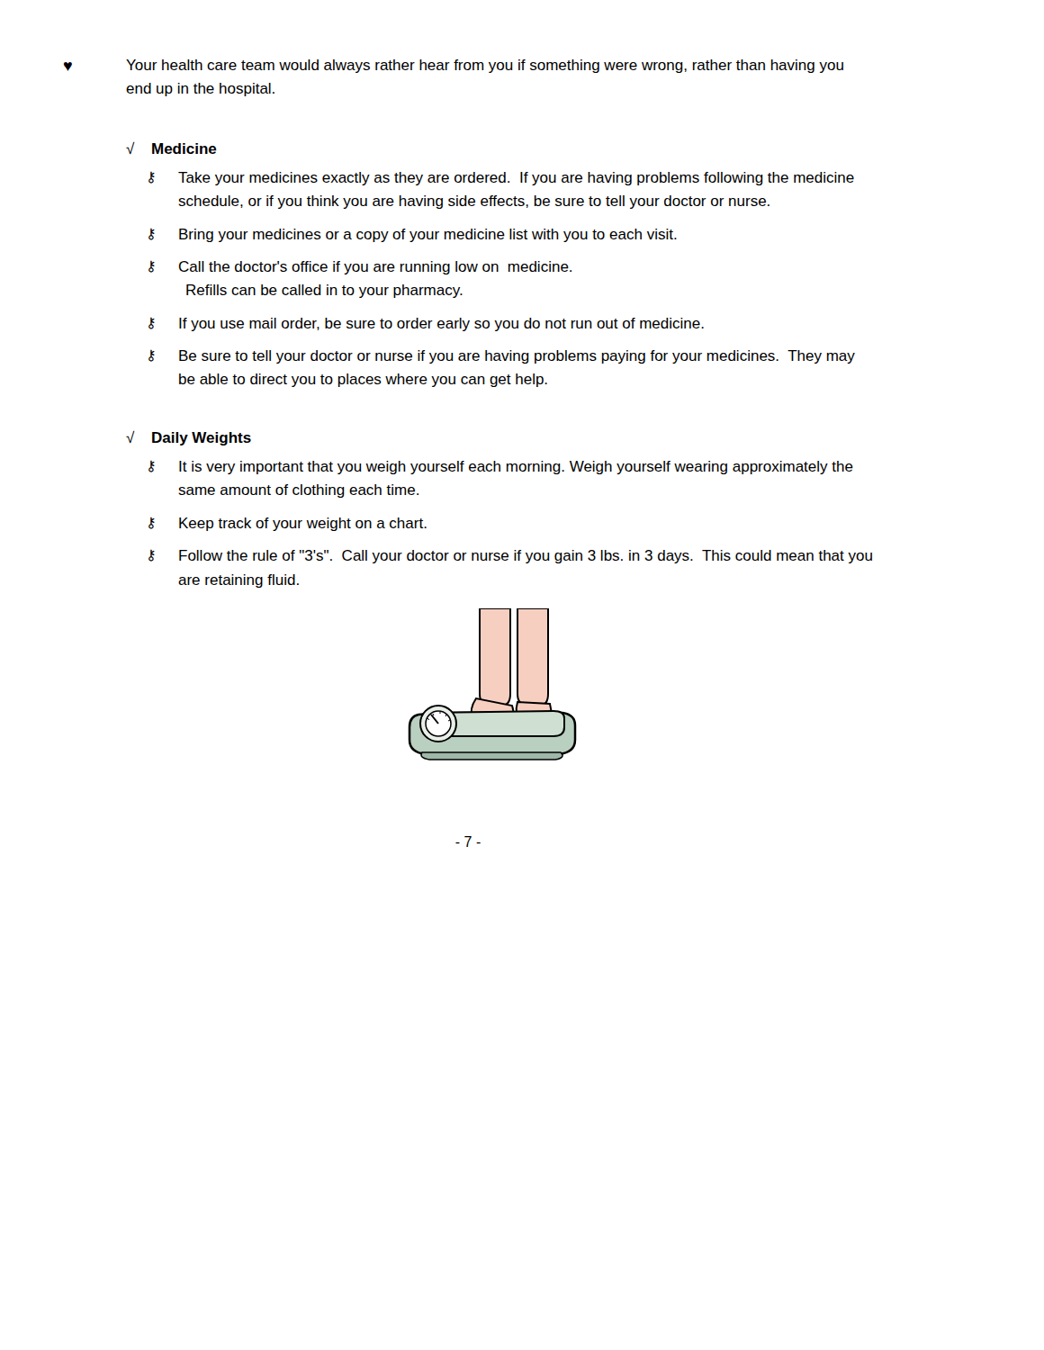Your health care team would always rather hear from you if something were wrong, rather than having you end up in the hospital.
Medicine
Take your medicines exactly as they are ordered. If you are having problems following the medicine schedule, or if you think you are having side effects, be sure to tell your doctor or nurse.
Bring your medicines or a copy of your medicine list with you to each visit.
Call the doctor's office if you are running low on medicine.Refills can be called in to your pharmacy.
If you use mail order, be sure to order early so you do not run out of medicine.
Be sure to tell your doctor or nurse if you are having problems paying for your medicines. They may be able to direct you to places where you can get help.
Daily Weights
It is very important that you weigh yourself each morning. Weigh yourself wearing approximately the same amount of clothing each time.
Keep track of your weight on a chart.
Follow the rule of "3's". Call your doctor or nurse if you gain 3 lbs. in 3 days. This could mean that you are retaining fluid.
- 7 -